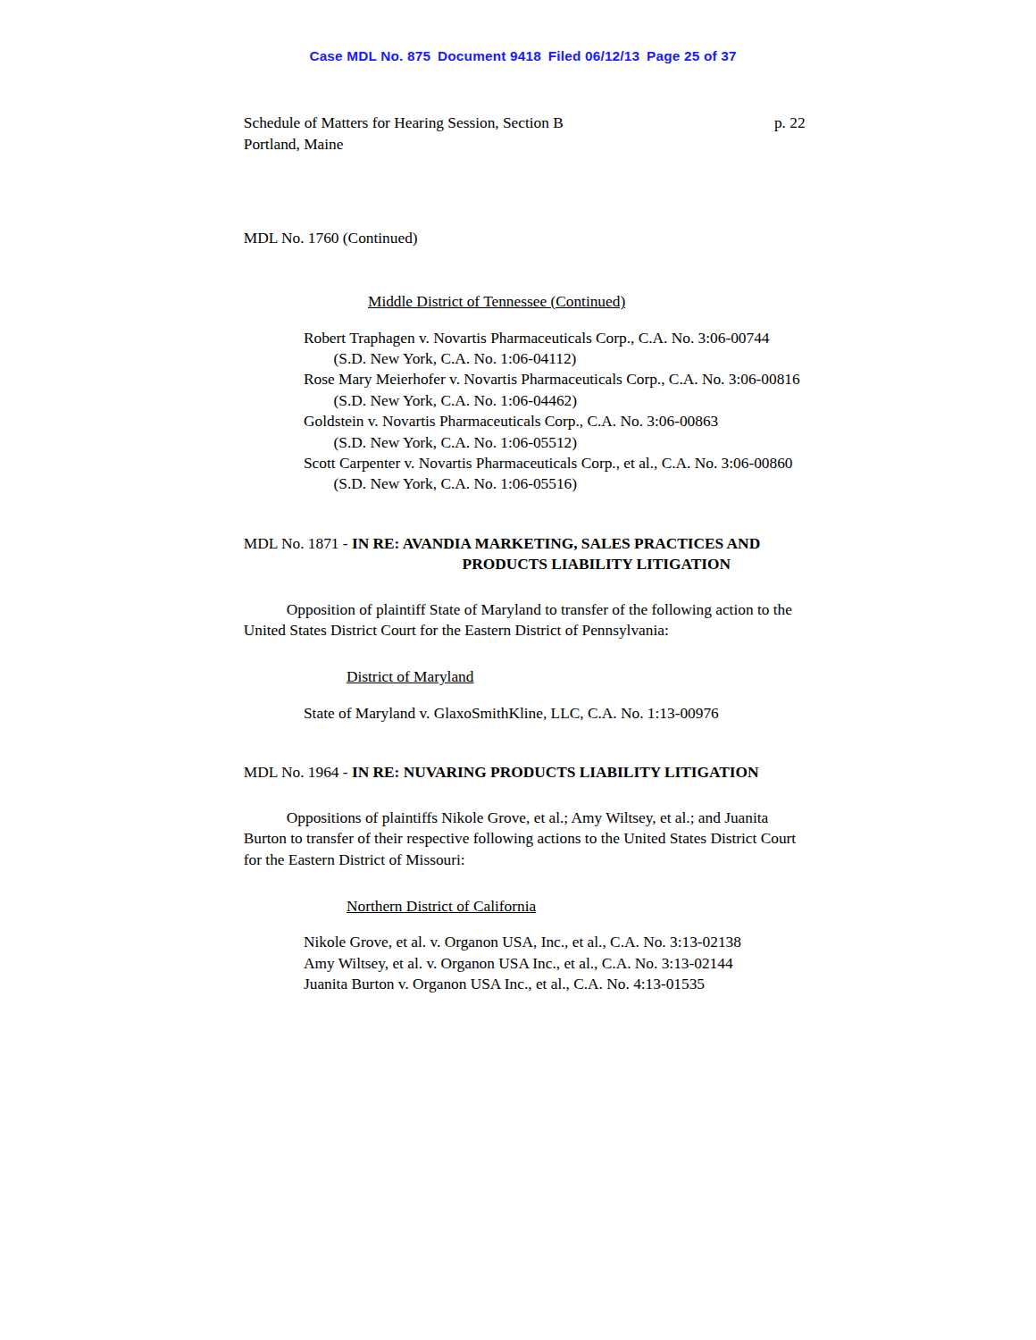Case MDL No. 875 Document 9418 Filed 06/12/13 Page 25 of 37
Schedule of Matters for Hearing Session, Section B p. 22 Portland, Maine
MDL No. 1760 (Continued)
Middle District of Tennessee (Continued)
Robert Traphagen v. Novartis Pharmaceuticals Corp., C.A. No. 3:06-00744 (S.D. New York, C.A. No. 1:06-04112)
Rose Mary Meierhofer v. Novartis Pharmaceuticals Corp., C.A. No. 3:06-00816 (S.D. New York, C.A. No. 1:06-04462)
Goldstein v. Novartis Pharmaceuticals Corp., C.A. No. 3:06-00863 (S.D. New York, C.A. No. 1:06-05512)
Scott Carpenter v. Novartis Pharmaceuticals Corp., et al., C.A. No. 3:06-00860 (S.D. New York, C.A. No. 1:06-05516)
MDL No. 1871 - IN RE: AVANDIA MARKETING, SALES PRACTICES AND
PRODUCTS LIABILITY LITIGATION
Opposition of plaintiff State of Maryland to transfer of the following action to the United States District Court for the Eastern District of Pennsylvania:
District of Maryland
State of Maryland v. GlaxoSmithKline, LLC, C.A. No. 1:13-00976
MDL No. 1964 - IN RE: NUVARING PRODUCTS LIABILITY LITIGATION
Oppositions of plaintiffs Nikole Grove, et al.; Amy Wiltsey, et al.; and Juanita Burton to transfer of their respective following actions to the United States District Court for the Eastern District of Missouri:
Northern District of California
Nikole Grove, et al. v. Organon USA, Inc., et al., C.A. No. 3:13-02138
Amy Wiltsey, et al. v. Organon USA Inc., et al., C.A. No. 3:13-02144
Juanita Burton v. Organon USA Inc., et al., C.A. No. 4:13-01535